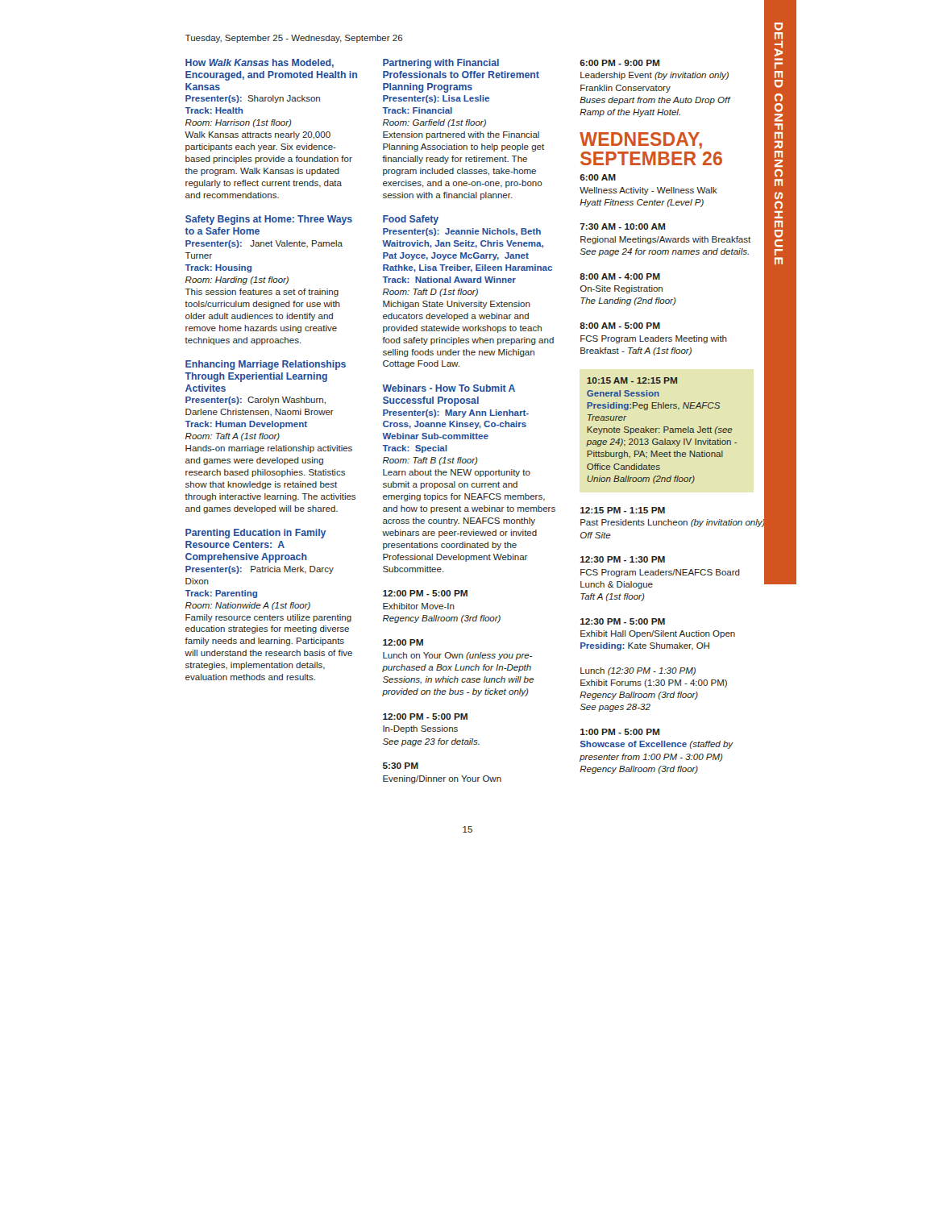DETAILED CONFERENCE SCHEDULE
Tuesday, September 25 - Wednesday, September 26
How Walk Kansas has Modeled, Encouraged, and Promoted Health in Kansas
Presenter(s): Sharolyn Jackson
Track: Health
Room: Harrison (1st floor)
Walk Kansas attracts nearly 20,000 participants each year. Six evidence-based principles provide a foundation for the program. Walk Kansas is updated regularly to reflect current trends, data and recommendations.
Safety Begins at Home: Three Ways to a Safer Home
Presenter(s): Janet Valente, Pamela Turner
Track: Housing
Room: Harding (1st floor)
This session features a set of training tools/curriculum designed for use with older adult audiences to identify and remove home hazards using creative techniques and approaches.
Enhancing Marriage Relationships Through Experiential Learning Activites
Presenter(s): Carolyn Washburn, Darlene Christensen, Naomi Brower
Track: Human Development
Room: Taft A (1st floor)
Hands-on marriage relationship activities and games were developed using research based philosophies. Statistics show that knowledge is retained best through interactive learning. The activities and games developed will be shared.
Parenting Education in Family Resource Centers: A Comprehensive Approach
Presenter(s): Patricia Merk, Darcy Dixon
Track: Parenting
Room: Nationwide A (1st floor)
Family resource centers utilize parenting education strategies for meeting diverse family needs and learning. Participants will understand the research basis of five strategies, implementation details, evaluation methods and results.
Partnering with Financial Professionals to Offer Retirement Planning Programs
Presenter(s): Lisa Leslie
Track: Financial
Room: Garfield (1st floor)
Extension partnered with the Financial Planning Association to help people get financially ready for retirement. The program included classes, take-home exercises, and a one-on-one, pro-bono session with a financial planner.
Food Safety
Presenter(s): Jeannie Nichols, Beth Waitrovich, Jan Seitz, Chris Venema, Pat Joyce, Joyce McGarry, Janet Rathke, Lisa Treiber, Eileen Haraminac
Track: National Award Winner
Room: Taft D (1st floor)
Michigan State University Extension educators developed a webinar and provided statewide workshops to teach food safety principles when preparing and selling foods under the new Michigan Cottage Food Law.
Webinars - How To Submit A Successful Proposal
Presenter(s): Mary Ann Lienhart-Cross, Joanne Kinsey, Co-chairs Webinar Sub-committee
Track: Special
Room: Taft B (1st floor)
Learn about the NEW opportunity to submit a proposal on current and emerging topics for NEAFCS members, and how to present a webinar to members across the country. NEAFCS monthly webinars are peer-reviewed or invited presentations coordinated by the Professional Development Webinar Subcommittee.
12:00 PM - 5:00 PM
Exhibitor Move-In
Regency Ballroom (3rd floor)
12:00 PM
Lunch on Your Own (unless you pre-purchased a Box Lunch for In-Depth Sessions, in which case lunch will be provided on the bus - by ticket only)
12:00 PM - 5:00 PM
In-Depth Sessions
See page 23 for details.
5:30 PM
Evening/Dinner on Your Own
6:00 PM - 9:00 PM
Leadership Event (by invitation only)
Franklin Conservatory
Buses depart from the Auto Drop Off Ramp of the Hyatt Hotel.
WEDNESDAY,
SEPTEMBER 26
6:00 AM
Wellness Activity - Wellness Walk
Hyatt Fitness Center (Level P)
7:30 AM - 10:00 AM
Regional Meetings/Awards with Breakfast
See page 24 for room names and details.
8:00 AM - 4:00 PM
On-Site Registration
The Landing (2nd floor)
8:00 AM - 5:00 PM
FCS Program Leaders Meeting with Breakfast - Taft A (1st floor)
10:15 AM - 12:15 PM
General Session
Presiding: Peg Ehlers, NEAFCS Treasurer
Keynote Speaker: Pamela Jett (see page 24); 2013 Galaxy IV Invitation - Pittsburgh, PA; Meet the National Office Candidates
Union Ballroom (2nd floor)
12:15 PM - 1:15 PM
Past Presidents Luncheon (by invitation only)
Off Site
12:30 PM - 1:30 PM
FCS Program Leaders/NEAFCS Board Lunch & Dialogue
Taft A (1st floor)
12:30 PM - 5:00 PM
Exhibit Hall Open/Silent Auction Open
Presiding: Kate Shumaker, OH
Lunch (12:30 PM - 1:30 PM)
Exhibit Forums (1:30 PM - 4:00 PM)
Regency Ballroom (3rd floor)
See pages 28-32
1:00 PM - 5:00 PM
Showcase of Excellence (staffed by presenter from 1:00 PM - 3:00 PM)
Regency Ballroom (3rd floor)
15